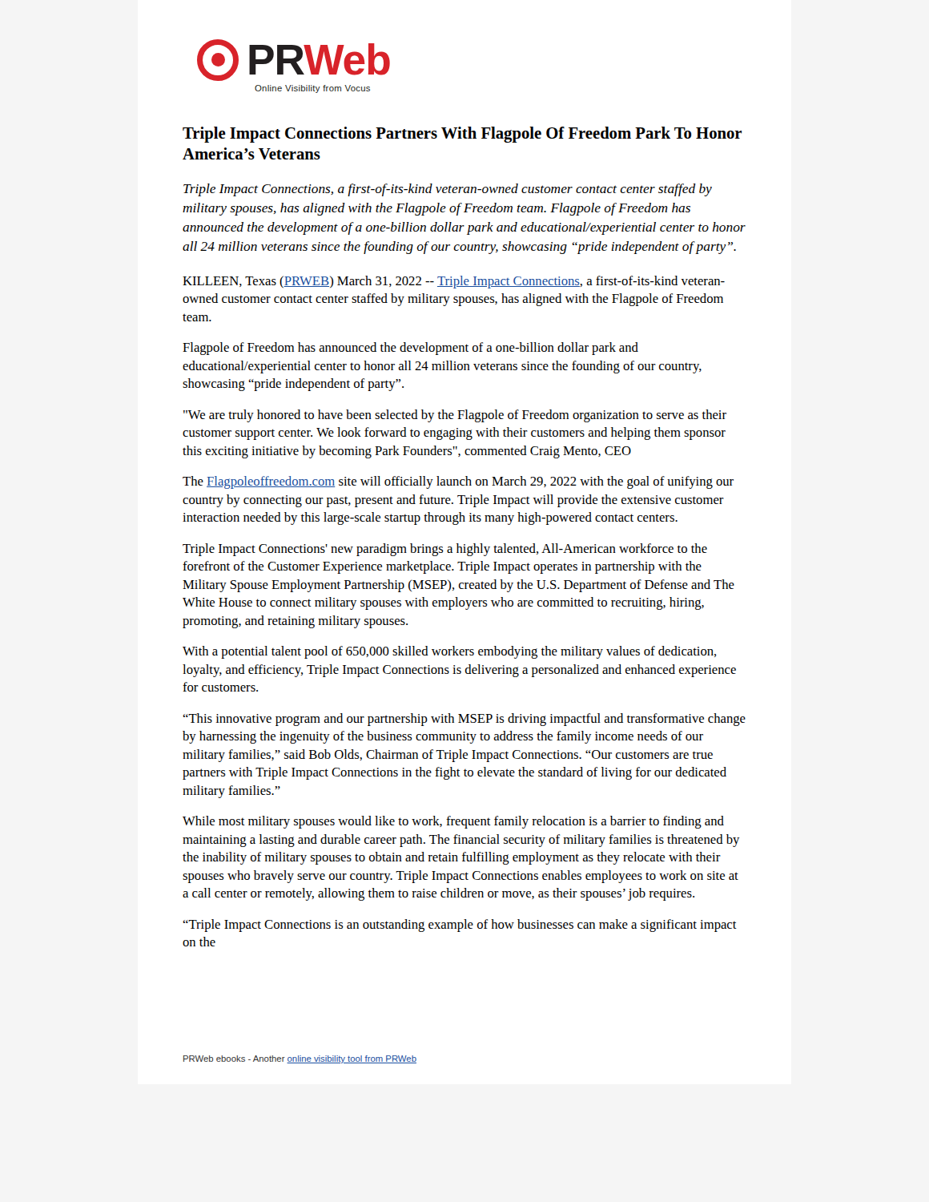PR Web
Online Visibility from Vocus
Triple Impact Connections Partners With Flagpole Of Freedom Park To Honor America’s Veterans
Triple Impact Connections, a first-of-its-kind veteran-owned customer contact center staffed by military spouses, has aligned with the Flagpole of Freedom team. Flagpole of Freedom has announced the development of a one-billion dollar park and educational/experiential center to honor all 24 million veterans since the founding of our country, showcasing “pride independent of party”.
KILLEEN, Texas (PRWEB) March 31, 2022 -- Triple Impact Connections, a first-of-its-kind veteran-owned customer contact center staffed by military spouses, has aligned with the Flagpole of Freedom team.
Flagpole of Freedom has announced the development of a one-billion dollar park and educational/experiential center to honor all 24 million veterans since the founding of our country, showcasing “pride independent of party”.
"We are truly honored to have been selected by the Flagpole of Freedom organization to serve as their customer support center. We look forward to engaging with their customers and helping them sponsor this exciting initiative by becoming Park Founders", commented Craig Mento, CEO
The Flagpoleoffreedom.com site will officially launch on March 29, 2022 with the goal of unifying our country by connecting our past, present and future. Triple Impact will provide the extensive customer interaction needed by this large-scale startup through its many high-powered contact centers.
Triple Impact Connections' new paradigm brings a highly talented, All-American workforce to the forefront of the Customer Experience marketplace. Triple Impact operates in partnership with the Military Spouse Employment Partnership (MSEP), created by the U.S. Department of Defense and The White House to connect military spouses with employers who are committed to recruiting, hiring, promoting, and retaining military spouses.
With a potential talent pool of 650,000 skilled workers embodying the military values of dedication, loyalty, and efficiency, Triple Impact Connections is delivering a personalized and enhanced experience for customers.
“This innovative program and our partnership with MSEP is driving impactful and transformative change by harnessing the ingenuity of the business community to address the family income needs of our military families,” said Bob Olds, Chairman of Triple Impact Connections. “Our customers are true partners with Triple Impact Connections in the fight to elevate the standard of living for our dedicated military families.”
While most military spouses would like to work, frequent family relocation is a barrier to finding and maintaining a lasting and durable career path. The financial security of military families is threatened by the inability of military spouses to obtain and retain fulfilling employment as they relocate with their spouses who bravely serve our country. Triple Impact Connections enables employees to work on site at a call center or remotely, allowing them to raise children or move, as their spouses’ job requires.
“Triple Impact Connections is an outstanding example of how businesses can make a significant impact on the
PRWeb ebooks - Another online visibility tool from PRWeb